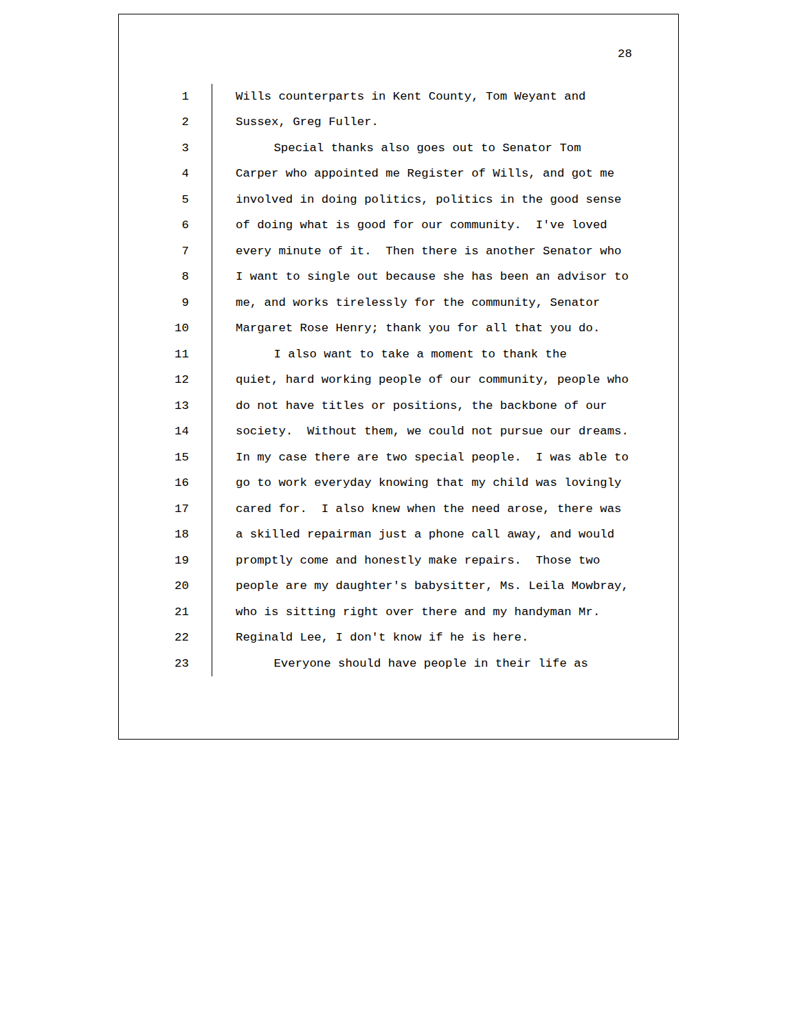28
| 1 | Wills counterparts in Kent County, Tom Weyant and |
| 2 | Sussex, Greg Fuller. |
| 3 | Special thanks also goes out to Senator Tom |
| 4 | Carper who appointed me Register of Wills, and got me |
| 5 | involved in doing politics, politics in the good sense |
| 6 | of doing what is good for our community. I've loved |
| 7 | every minute of it. Then there is another Senator who |
| 8 | I want to single out because she has been an advisor to |
| 9 | me, and works tirelessly for the community, Senator |
| 10 | Margaret Rose Henry; thank you for all that you do. |
| 11 | I also want to take a moment to thank the |
| 12 | quiet, hard working people of our community, people who |
| 13 | do not have titles or positions, the backbone of our |
| 14 | society. Without them, we could not pursue our dreams. |
| 15 | In my case there are two special people. I was able to |
| 16 | go to work everyday knowing that my child was lovingly |
| 17 | cared for. I also knew when the need arose, there was |
| 18 | a skilled repairman just a phone call away, and would |
| 19 | promptly come and honestly make repairs. Those two |
| 20 | people are my daughter's babysitter, Ms. Leila Mowbray, |
| 21 | who is sitting right over there and my handyman Mr. |
| 22 | Reginald Lee, I don't know if he is here. |
| 23 | Everyone should have people in their life as |